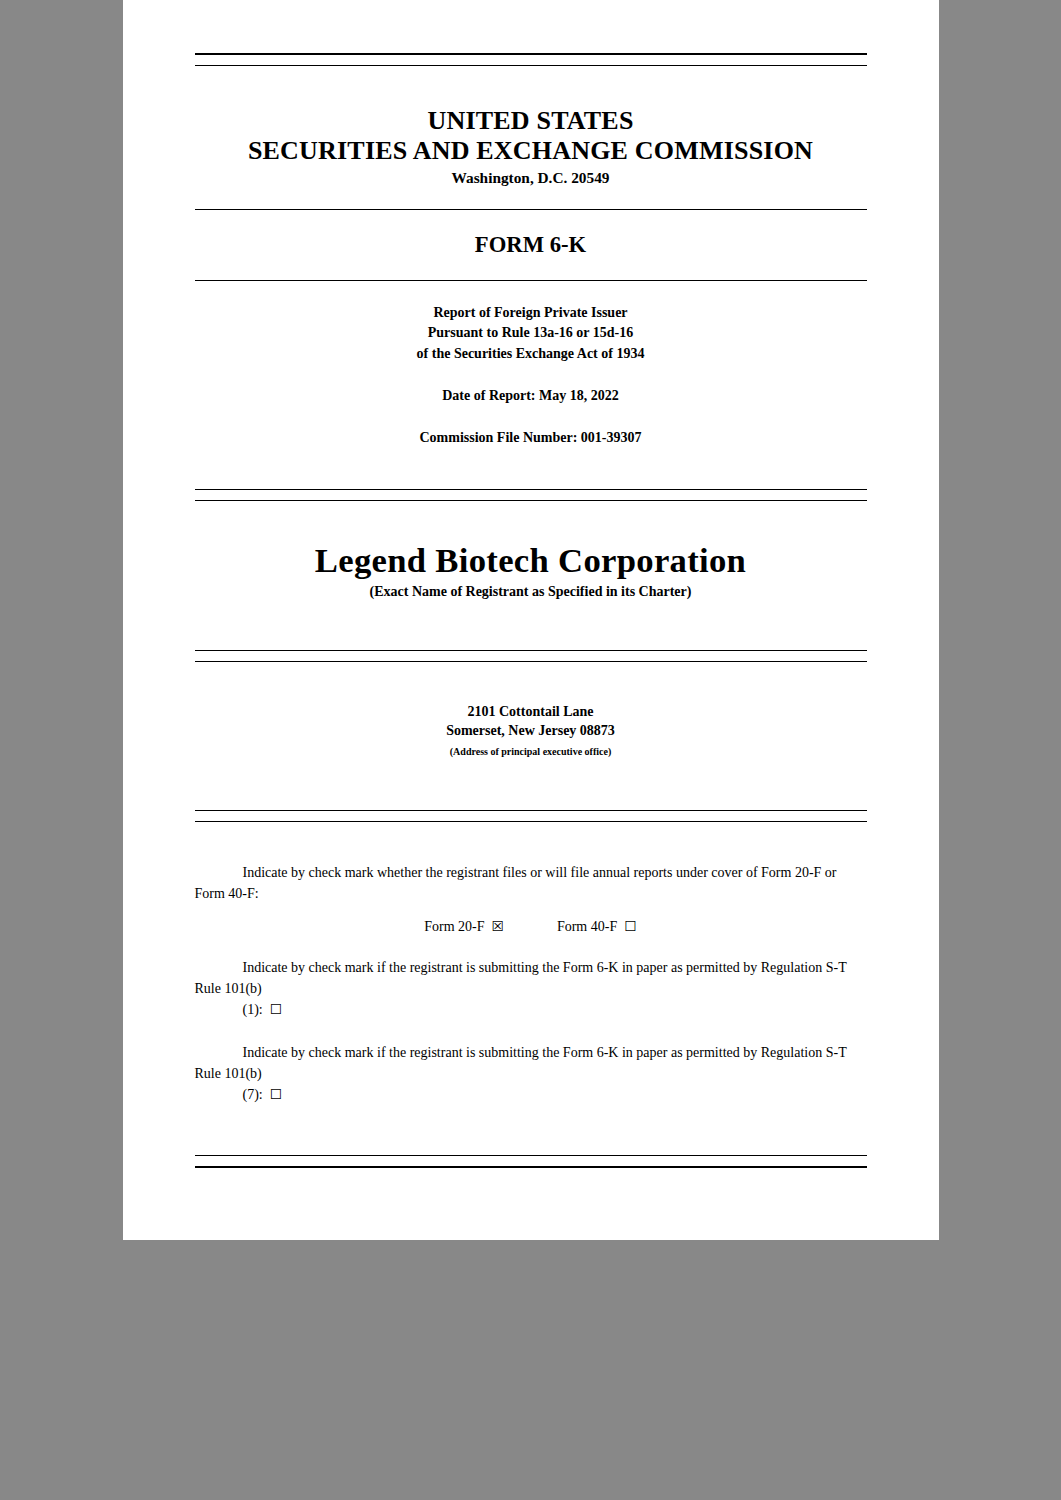UNITED STATES
SECURITIES AND EXCHANGE COMMISSION
Washington, D.C. 20549
FORM 6-K
Report of Foreign Private Issuer
Pursuant to Rule 13a-16 or 15d-16
of the Securities Exchange Act of 1934
Date of Report: May 18, 2022
Commission File Number: 001-39307
Legend Biotech Corporation
(Exact Name of Registrant as Specified in its Charter)
2101 Cottontail Lane
Somerset, New Jersey 08873
(Address of principal executive office)
Indicate by check mark whether the registrant files or will file annual reports under cover of Form 20-F or Form 40-F:
Form 20-F ☒ Form 40-F ☐
Indicate by check mark if the registrant is submitting the Form 6-K in paper as permitted by Regulation S-T Rule 101(b)
(1): ☐
Indicate by check mark if the registrant is submitting the Form 6-K in paper as permitted by Regulation S-T Rule 101(b)
(7): ☐